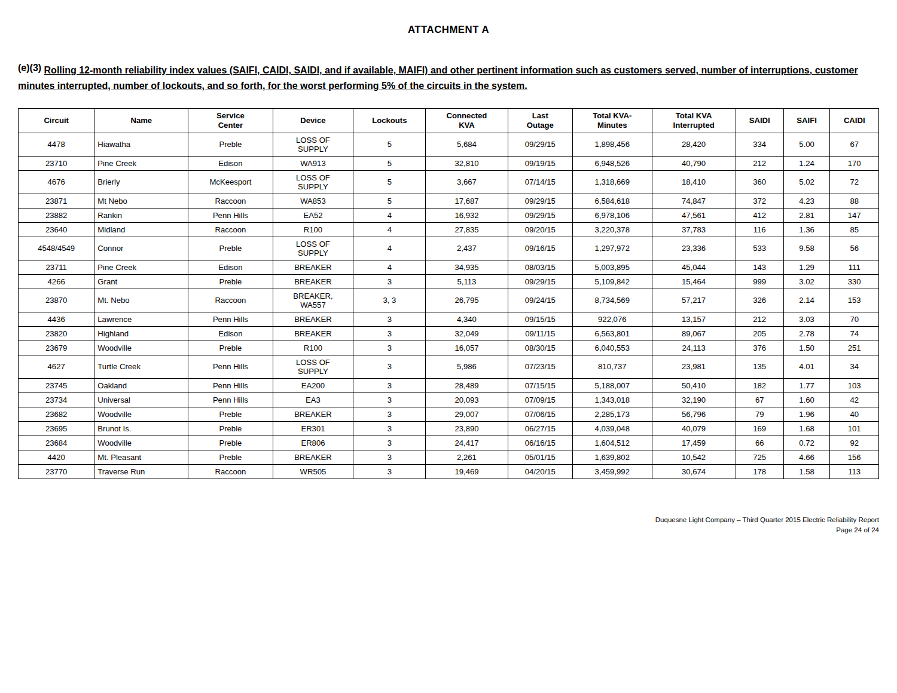ATTACHMENT A
(e)(3) Rolling 12-month reliability index values (SAIFI, CAIDI, SAIDI, and if available, MAIFI) and other pertinent information such as customers served, number of interruptions, customer minutes interrupted, number of lockouts, and so forth, for the worst performing 5% of the circuits in the system.
| Circuit | Name | Service Center | Device | Lockouts | Connected KVA | Last Outage | Total KVA- Minutes | Total KVA Interrupted | SAIDI | SAIFI | CAIDI |
| --- | --- | --- | --- | --- | --- | --- | --- | --- | --- | --- | --- |
| 4478 | Hiawatha | Preble | LOSS OF SUPPLY | 5 | 5,684 | 09/29/15 | 1,898,456 | 28,420 | 334 | 5.00 | 67 |
| 23710 | Pine Creek | Edison | WA913 | 5 | 32,810 | 09/19/15 | 6,948,526 | 40,790 | 212 | 1.24 | 170 |
| 4676 | Brierly | McKeesport | LOSS OF SUPPLY | 5 | 3,667 | 07/14/15 | 1,318,669 | 18,410 | 360 | 5.02 | 72 |
| 23871 | Mt Nebo | Raccoon | WA853 | 5 | 17,687 | 09/29/15 | 6,584,618 | 74,847 | 372 | 4.23 | 88 |
| 23882 | Rankin | Penn Hills | EA52 | 4 | 16,932 | 09/29/15 | 6,978,106 | 47,561 | 412 | 2.81 | 147 |
| 23640 | Midland | Raccoon | R100 | 4 | 27,835 | 09/20/15 | 3,220,378 | 37,783 | 116 | 1.36 | 85 |
| 4548/4549 | Connor | Preble | LOSS OF SUPPLY | 4 | 2,437 | 09/16/15 | 1,297,972 | 23,336 | 533 | 9.58 | 56 |
| 23711 | Pine Creek | Edison | BREAKER | 4 | 34,935 | 08/03/15 | 5,003,895 | 45,044 | 143 | 1.29 | 111 |
| 4266 | Grant | Preble | BREAKER | 3 | 5,113 | 09/29/15 | 5,109,842 | 15,464 | 999 | 3.02 | 330 |
| 23870 | Mt. Nebo | Raccoon | BREAKER, WA557 | 3, 3 | 26,795 | 09/24/15 | 8,734,569 | 57,217 | 326 | 2.14 | 153 |
| 4436 | Lawrence | Penn Hills | BREAKER | 3 | 4,340 | 09/15/15 | 922,076 | 13,157 | 212 | 3.03 | 70 |
| 23820 | Highland | Edison | BREAKER | 3 | 32,049 | 09/11/15 | 6,563,801 | 89,067 | 205 | 2.78 | 74 |
| 23679 | Woodville | Preble | R100 | 3 | 16,057 | 08/30/15 | 6,040,553 | 24,113 | 376 | 1.50 | 251 |
| 4627 | Turtle Creek | Penn Hills | LOSS OF SUPPLY | 3 | 5,986 | 07/23/15 | 810,737 | 23,981 | 135 | 4.01 | 34 |
| 23745 | Oakland | Penn Hills | EA200 | 3 | 28,489 | 07/15/15 | 5,188,007 | 50,410 | 182 | 1.77 | 103 |
| 23734 | Universal | Penn Hills | EA3 | 3 | 20,093 | 07/09/15 | 1,343,018 | 32,190 | 67 | 1.60 | 42 |
| 23682 | Woodville | Preble | BREAKER | 3 | 29,007 | 07/06/15 | 2,285,173 | 56,796 | 79 | 1.96 | 40 |
| 23695 | Brunot Is. | Preble | ER301 | 3 | 23,890 | 06/27/15 | 4,039,048 | 40,079 | 169 | 1.68 | 101 |
| 23684 | Woodville | Preble | ER806 | 3 | 24,417 | 06/16/15 | 1,604,512 | 17,459 | 66 | 0.72 | 92 |
| 4420 | Mt. Pleasant | Preble | BREAKER | 3 | 2,261 | 05/01/15 | 1,639,802 | 10,542 | 725 | 4.66 | 156 |
| 23770 | Traverse Run | Raccoon | WR505 | 3 | 19,469 | 04/20/15 | 3,459,992 | 30,674 | 178 | 1.58 | 113 |
Duquesne Light Company – Third Quarter 2015 Electric Reliability Report
Page 24 of 24